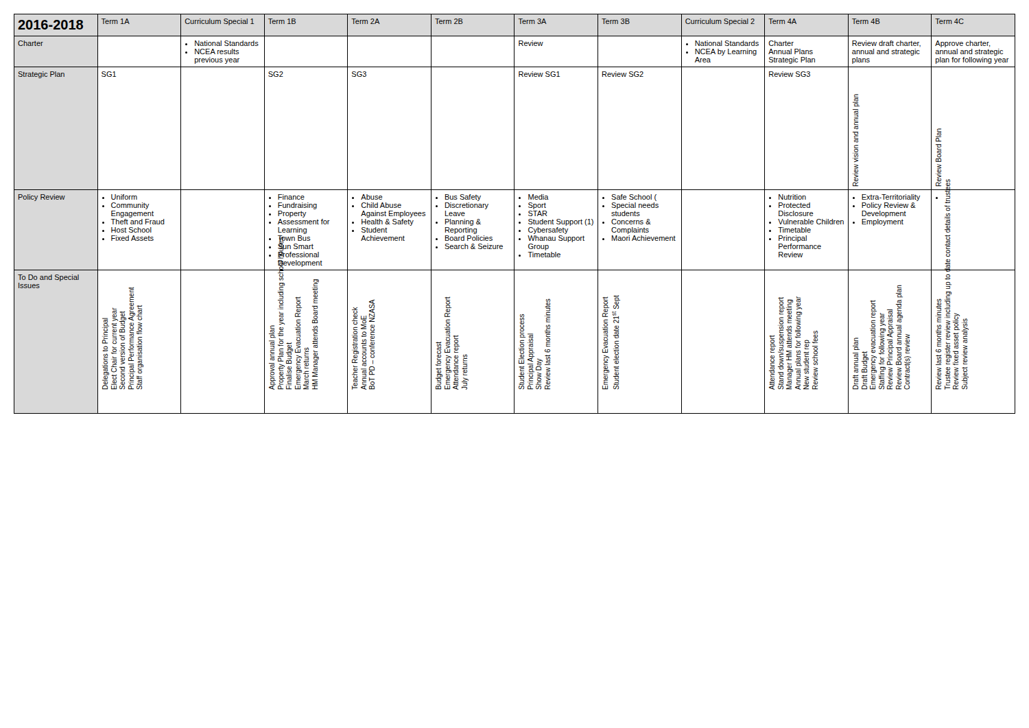| 2016-2018 | Term 1A | Curriculum Special 1 | Term 1B | Term 2A | Term 2B | Term 3A | Term 3B | Curriculum Special 2 | Term 4A | Term 4B | Term 4C |
| --- | --- | --- | --- | --- | --- | --- | --- | --- | --- | --- | --- |
| Charter | | National Standards NCEA results previous year | | | | Review | | National Standards NCEA by Learning Area | Charter Annual Plans Strategic Plan | Review draft charter, annual and strategic plans | Approve charter, annual and strategic plan for following year |
| Strategic Plan | SG1 | | SG2 | SG3 | | Review SG1 | Review SG2 | | Review SG3 | Review vision and annual plan | Review Board Plan |
| Policy Review | Uniform Community Engagement Theft and Fraud Host School Fixed Assets | | Finance Fundraising Property Assessment for Learning Town Bus Sun Smart Professional Development | Abuse Child Abuse Against Employees Health & Safety Student Achievement | Bus Safety Discretionary Leave Planning & Reporting Board Policies Search & Seizure | Media Sport STAR Student Support (1) Cybersafety Whanau Support Group Timetable | Safe School ( Special needs students Concerns & Complaints Maori Achievement | | Nutrition Protected Disclosure Vulnerable Children Timetable Principal Performance Review | Extra-Territoriality Policy Review & Development Employment | |
| To Do and Special Issues | Delegations to Principal Elect Chair for current year Second version of Budget Principal Performance Agreement Staff organisation flow chart | | Approval annual plan Property Plan for the year including school houses Finalise Budget Emergency Evacuation Report March returns HM Manager attends Board meeting | Teacher Registration check Annual accounts to MoE BoT PD – conference NZASA | Budget forecast Emergency Evacuation Report Attendance report July returns | Student Election process Principal Appraisal Show Day Review last 6 months minutes | Emergency Evacuation Report Student election date 21 st Sept | | Attendance report Stand down/suspension report Manager HM attends meeting Annual plans for following year New student rep Review school fees | Draft annual plan Draft Budget Emergency evacuation report Staffing for following year Review Principal Appraisal Review Board annual agenda plan Contract(s) review | Review last 6 months minutes Trustee register review including up to date contact details of trustees Review fixed asset policy Subject review analysis |